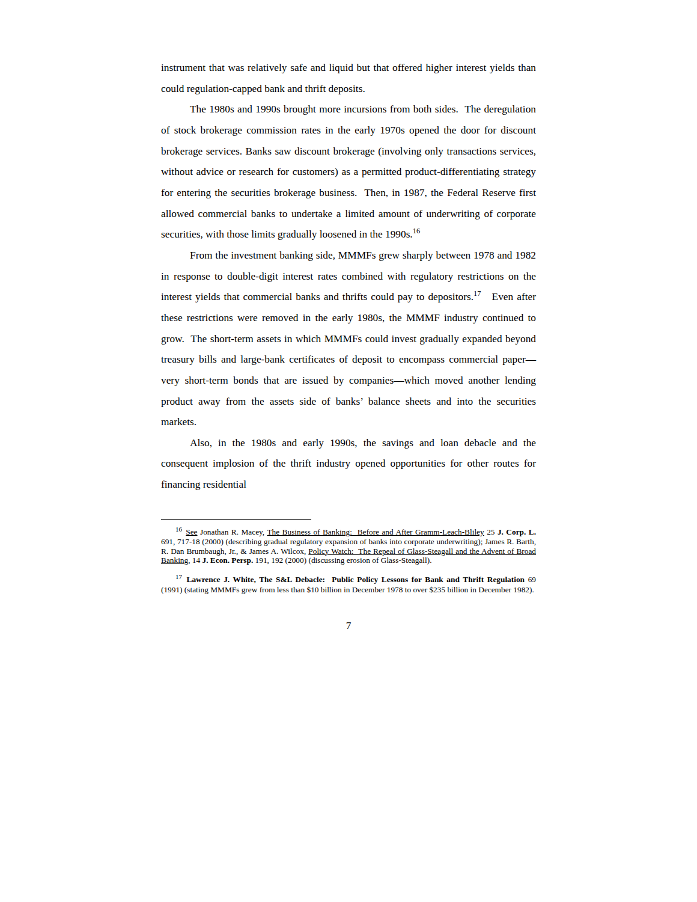instrument that was relatively safe and liquid but that offered higher interest yields than could regulation-capped bank and thrift deposits.
The 1980s and 1990s brought more incursions from both sides. The deregulation of stock brokerage commission rates in the early 1970s opened the door for discount brokerage services. Banks saw discount brokerage (involving only transactions services, without advice or research for customers) as a permitted product-differentiating strategy for entering the securities brokerage business. Then, in 1987, the Federal Reserve first allowed commercial banks to undertake a limited amount of underwriting of corporate securities, with those limits gradually loosened in the 1990s.16
From the investment banking side, MMMFs grew sharply between 1978 and 1982 in response to double-digit interest rates combined with regulatory restrictions on the interest yields that commercial banks and thrifts could pay to depositors.17 Even after these restrictions were removed in the early 1980s, the MMMF industry continued to grow. The short-term assets in which MMMFs could invest gradually expanded beyond treasury bills and large-bank certificates of deposit to encompass commercial paper—very short-term bonds that are issued by companies—which moved another lending product away from the assets side of banks’ balance sheets and into the securities markets.
Also, in the 1980s and early 1990s, the savings and loan debacle and the consequent implosion of the thrift industry opened opportunities for other routes for financing residential
16 See Jonathan R. Macey, The Business of Banking: Before and After Gramm-Leach-Bliley 25 J. Corp. L. 691, 717-18 (2000) (describing gradual regulatory expansion of banks into corporate underwriting); James R. Barth, R. Dan Brumbaugh, Jr., & James A. Wilcox, Policy Watch: The Repeal of Glass-Steagall and the Advent of Broad Banking, 14 J. Econ. Persp. 191, 192 (2000) (discussing erosion of Glass-Steagall).
17 Lawrence J. White, The S&L Debacle: Public Policy Lessons for Bank and Thrift Regulation 69 (1991) (stating MMMFs grew from less than $10 billion in December 1978 to over $235 billion in December 1982).
7